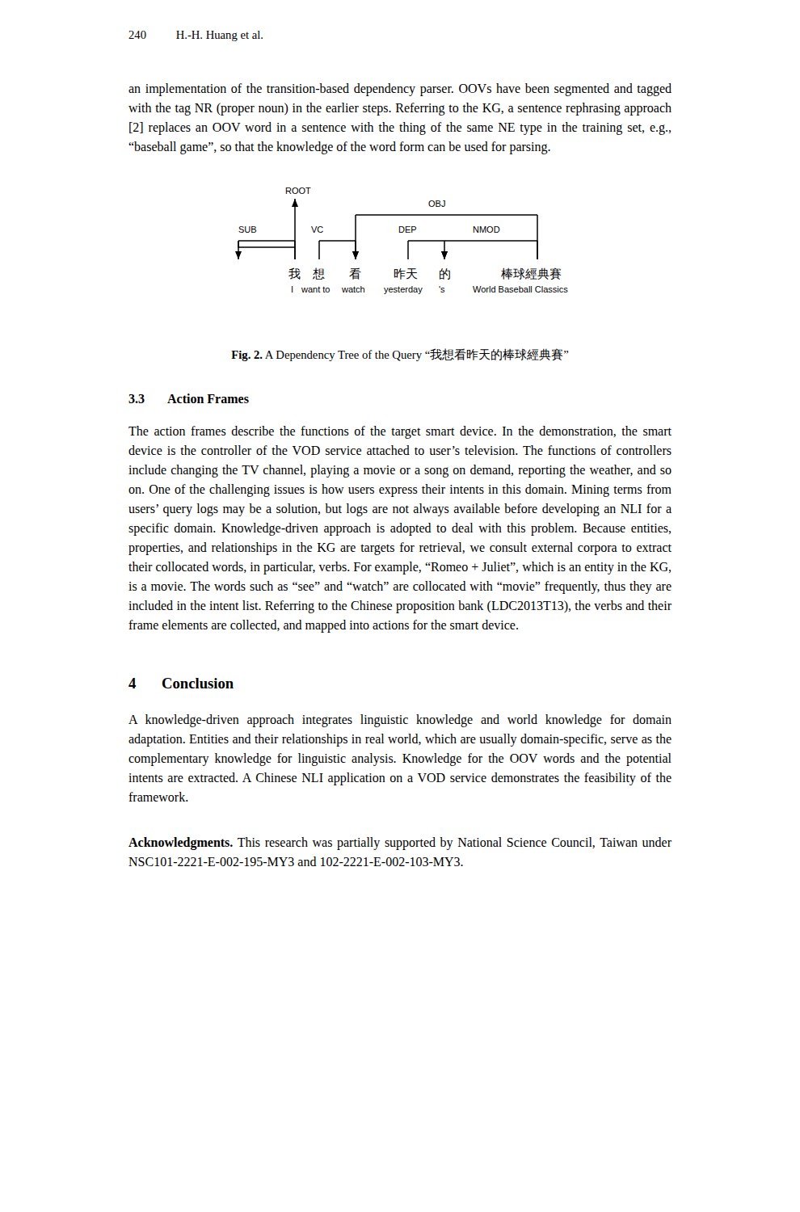240 H.-H. Huang et al.
an implementation of the transition-based dependency parser. OOVs have been segmented and tagged with the tag NR (proper noun) in the earlier steps. Referring to the KG, a sentence rephrasing approach [2] replaces an OOV word in a sentence with the thing of the same NE type in the training set, e.g., “baseball game”, so that the knowledge of the word form can be used for parsing.
ROOT SUB VC OBJ DEP NMOD 我 想 看 昨天 的 棒球經典賽 I want to watch yesterday 's World Baseball Classics
Fig. 2. A Dependency Tree of the Query “我想看昨天的棒球經典賽”
3.3 Action Frames
The action frames describe the functions of the target smart device. In the demonstration, the smart device is the controller of the VOD service attached to user’s television. The functions of controllers include changing the TV channel, playing a movie or a song on demand, reporting the weather, and so on. One of the challenging issues is how users express their intents in this domain. Mining terms from users’ query logs may be a solution, but logs are not always available before developing an NLI for a specific domain. Knowledge-driven approach is adopted to deal with this problem. Because entities, properties, and relationships in the KG are targets for retrieval, we consult external corpora to extract their collocated words, in particular, verbs. For example, “Romeo + Juliet”, which is an entity in the KG, is a movie. The words such as “see” and “watch” are collocated with “movie” frequently, thus they are included in the intent list. Referring to the Chinese proposition bank (LDC2013T13), the verbs and their frame elements are collected, and mapped into actions for the smart device.
4 Conclusion
A knowledge-driven approach integrates linguistic knowledge and world knowledge for domain adaptation. Entities and their relationships in real world, which are usually domain-specific, serve as the complementary knowledge for linguistic analysis. Knowledge for the OOV words and the potential intents are extracted. A Chinese NLI application on a VOD service demonstrates the feasibility of the framework.
Acknowledgments. This research was partially supported by National Science Council, Taiwan under NSC101-2221-E-002-195-MY3 and 102-2221-E-002-103-MY3.